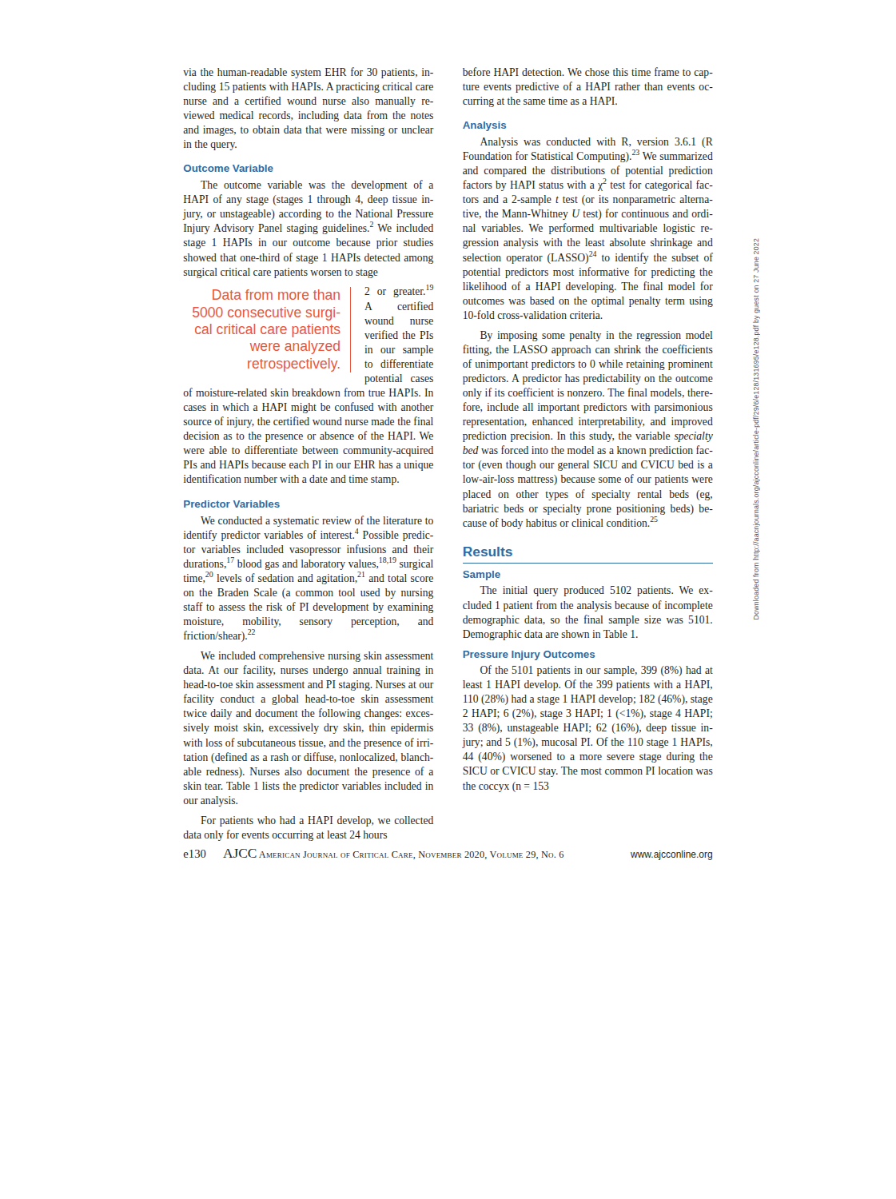Downloaded from http://aacnjournals.org/ajcconline/article-pdf/29/6/e128/131695/e128.pdf by guest on 27 June 2022
via the human-readable system EHR for 30 patients, including 15 patients with HAPIs. A practicing critical care nurse and a certified wound nurse also manually reviewed medical records, including data from the notes and images, to obtain data that were missing or unclear in the query.
Outcome Variable
The outcome variable was the development of a HAPI of any stage (stages 1 through 4, deep tissue injury, or unstageable) according to the National Pressure Injury Advisory Panel staging guidelines.2 We included stage 1 HAPIs in our outcome because prior studies showed that one-third of stage 1 HAPIs detected among surgical critical care patients worsen to stage
Data from more than 5000 consecutive surgical critical care patients were analyzed retrospectively.
2 or greater.19 A certified wound nurse verified the PIs in our sample to differentiate potential cases of moisture-related skin breakdown from true HAPIs. In cases in which a HAPI might be confused with another source of injury, the certified wound nurse made the final decision as to the presence or absence of the HAPI. We were able to differentiate between community-acquired PIs and HAPIs because each PI in our EHR has a unique identification number with a date and time stamp.
Predictor Variables
We conducted a systematic review of the literature to identify predictor variables of interest.4 Possible predictor variables included vasopressor infusions and their durations,17 blood gas and laboratory values,18,19 surgical time,20 levels of sedation and agitation,21 and total score on the Braden Scale (a common tool used by nursing staff to assess the risk of PI development by examining moisture, mobility, sensory perception, and friction/shear).22
We included comprehensive nursing skin assessment data. At our facility, nurses undergo annual training in head-to-toe skin assessment and PI staging. Nurses at our facility conduct a global head-to-toe skin assessment twice daily and document the following changes: excessively moist skin, excessively dry skin, thin epidermis with loss of subcutaneous tissue, and the presence of irritation (defined as a rash or diffuse, nonlocalized, blanchable redness). Nurses also document the presence of a skin tear. Table 1 lists the predictor variables included in our analysis.
For patients who had a HAPI develop, we collected data only for events occurring at least 24 hours
before HAPI detection. We chose this time frame to capture events predictive of a HAPI rather than events occurring at the same time as a HAPI.
Analysis
Analysis was conducted with R, version 3.6.1 (R Foundation for Statistical Computing).23 We summarized and compared the distributions of potential prediction factors by HAPI status with a χ2 test for categorical factors and a 2-sample t test (or its nonparametric alternative, the Mann-Whitney U test) for continuous and ordinal variables. We performed multivariable logistic regression analysis with the least absolute shrinkage and selection operator (LASSO)24 to identify the subset of potential predictors most informative for predicting the likelihood of a HAPI developing. The final model for outcomes was based on the optimal penalty term using 10-fold cross-validation criteria.
By imposing some penalty in the regression model fitting, the LASSO approach can shrink the coefficients of unimportant predictors to 0 while retaining prominent predictors. A predictor has predictability on the outcome only if its coefficient is nonzero. The final models, therefore, include all important predictors with parsimonious representation, enhanced interpretability, and improved prediction precision. In this study, the variable specialty bed was forced into the model as a known prediction factor (even though our general SICU and CVICU bed is a low-air-loss mattress) because some of our patients were placed on other types of specialty rental beds (eg, bariatric beds or specialty prone positioning beds) because of body habitus or clinical condition.25
Results
Sample
The initial query produced 5102 patients. We excluded 1 patient from the analysis because of incomplete demographic data, so the final sample size was 5101. Demographic data are shown in Table 1.
Pressure Injury Outcomes
Of the 5101 patients in our sample, 399 (8%) had at least 1 HAPI develop. Of the 399 patients with a HAPI, 110 (28%) had a stage 1 HAPI develop; 182 (46%), stage 2 HAPI; 6 (2%), stage 3 HAPI; 1 (<1%), stage 4 HAPI; 33 (8%), unstageable HAPI; 62 (16%), deep tissue injury; and 5 (1%), mucosal PI. Of the 110 stage 1 HAPIs, 44 (40%) worsened to a more severe stage during the SICU or CVICU stay. The most common PI location was the coccyx (n = 153
e130
AJCC American Journal of Critical Care, November 2020, Volume 29, No. 6
www.ajcconline.org